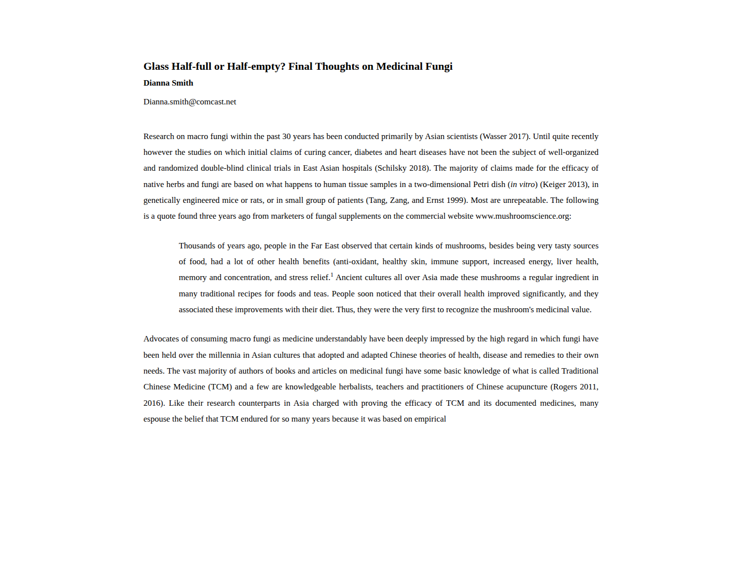Glass Half-full or Half-empty? Final Thoughts on Medicinal Fungi
Dianna Smith
Dianna.smith@comcast.net
Research on macro fungi within the past 30 years has been conducted primarily by Asian scientists (Wasser 2017). Until quite recently however the studies on which initial claims of curing cancer, diabetes and heart diseases have not been the subject of well-organized and randomized double-blind clinical trials in East Asian hospitals (Schilsky 2018). The majority of claims made for the efficacy of native herbs and fungi are based on what happens to human tissue samples in a two-dimensional Petri dish (in vitro) (Keiger 2013), in genetically engineered mice or rats, or in small group of patients (Tang, Zang, and Ernst 1999). Most are unrepeatable. The following is a quote found three years ago from marketers of fungal supplements on the commercial website www.mushroomscience.org:
Thousands of years ago, people in the Far East observed that certain kinds of mushrooms, besides being very tasty sources of food, had a lot of other health benefits (anti-oxidant, healthy skin, immune support, increased energy, liver health, memory and concentration, and stress relief.1 Ancient cultures all over Asia made these mushrooms a regular ingredient in many traditional recipes for foods and teas. People soon noticed that their overall health improved significantly, and they associated these improvements with their diet. Thus, they were the very first to recognize the mushroom's medicinal value.
Advocates of consuming macro fungi as medicine understandably have been deeply impressed by the high regard in which fungi have been held over the millennia in Asian cultures that adopted and adapted Chinese theories of health, disease and remedies to their own needs. The vast majority of authors of books and articles on medicinal fungi have some basic knowledge of what is called Traditional Chinese Medicine (TCM) and a few are knowledgeable herbalists, teachers and practitioners of Chinese acupuncture (Rogers 2011, 2016). Like their research counterparts in Asia charged with proving the efficacy of TCM and its documented medicines, many espouse the belief that TCM endured for so many years because it was based on empirical